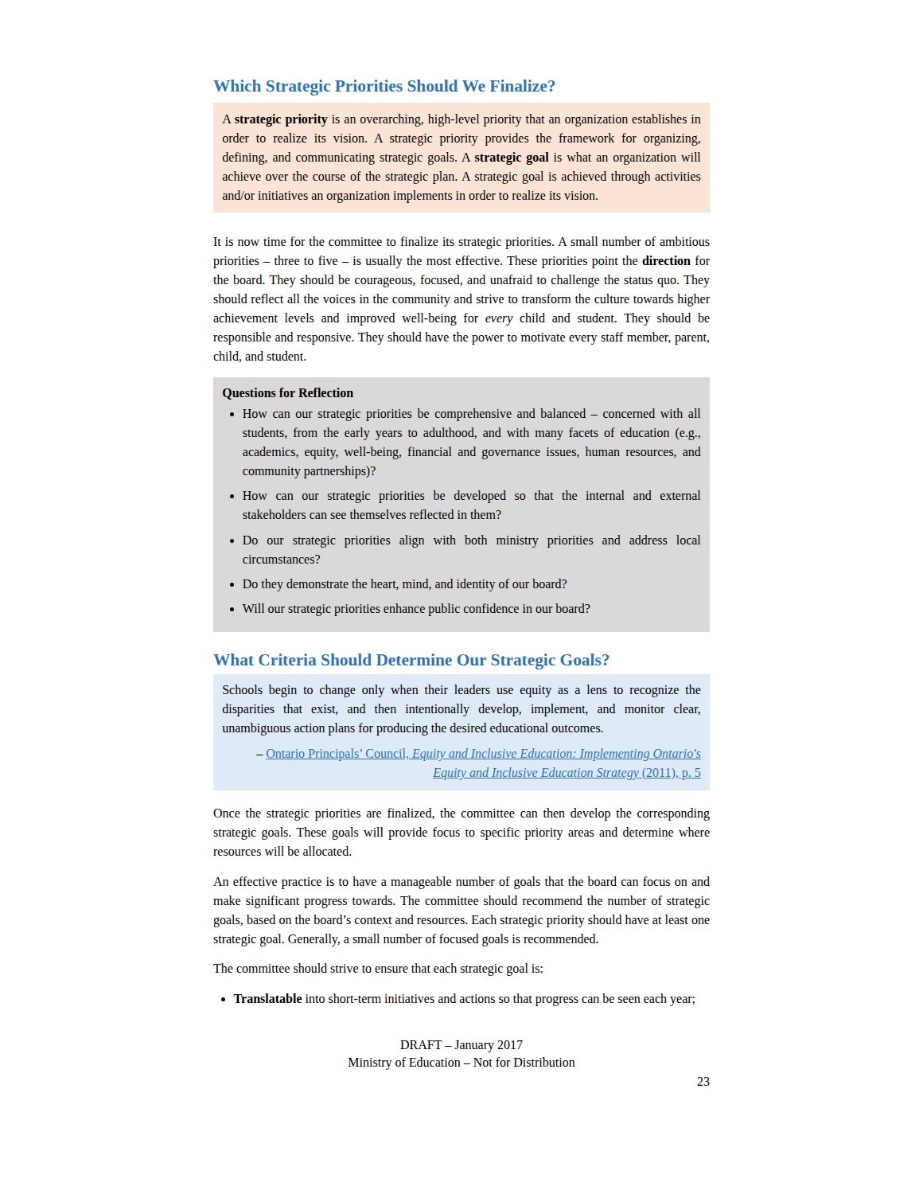Which Strategic Priorities Should We Finalize?
A strategic priority is an overarching, high-level priority that an organization establishes in order to realize its vision. A strategic priority provides the framework for organizing, defining, and communicating strategic goals. A strategic goal is what an organization will achieve over the course of the strategic plan. A strategic goal is achieved through activities and/or initiatives an organization implements in order to realize its vision.
It is now time for the committee to finalize its strategic priorities. A small number of ambitious priorities – three to five – is usually the most effective. These priorities point the direction for the board. They should be courageous, focused, and unafraid to challenge the status quo. They should reflect all the voices in the community and strive to transform the culture towards higher achievement levels and improved well-being for every child and student. They should be responsible and responsive. They should have the power to motivate every staff member, parent, child, and student.
Questions for Reflection
How can our strategic priorities be comprehensive and balanced – concerned with all students, from the early years to adulthood, and with many facets of education (e.g., academics, equity, well-being, financial and governance issues, human resources, and community partnerships)?
How can our strategic priorities be developed so that the internal and external stakeholders can see themselves reflected in them?
Do our strategic priorities align with both ministry priorities and address local circumstances?
Do they demonstrate the heart, mind, and identity of our board?
Will our strategic priorities enhance public confidence in our board?
What Criteria Should Determine Our Strategic Goals?
Schools begin to change only when their leaders use equity as a lens to recognize the disparities that exist, and then intentionally develop, implement, and monitor clear, unambiguous action plans for producing the desired educational outcomes.
– Ontario Principals’ Council, Equity and Inclusive Education: Implementing Ontario's Equity and Inclusive Education Strategy (2011), p. 5
Once the strategic priorities are finalized, the committee can then develop the corresponding strategic goals. These goals will provide focus to specific priority areas and determine where resources will be allocated.
An effective practice is to have a manageable number of goals that the board can focus on and make significant progress towards. The committee should recommend the number of strategic goals, based on the board’s context and resources. Each strategic priority should have at least one strategic goal. Generally, a small number of focused goals is recommended.
The committee should strive to ensure that each strategic goal is:
Translatable into short-term initiatives and actions so that progress can be seen each year;
DRAFT – January 2017
Ministry of Education – Not for Distribution
23